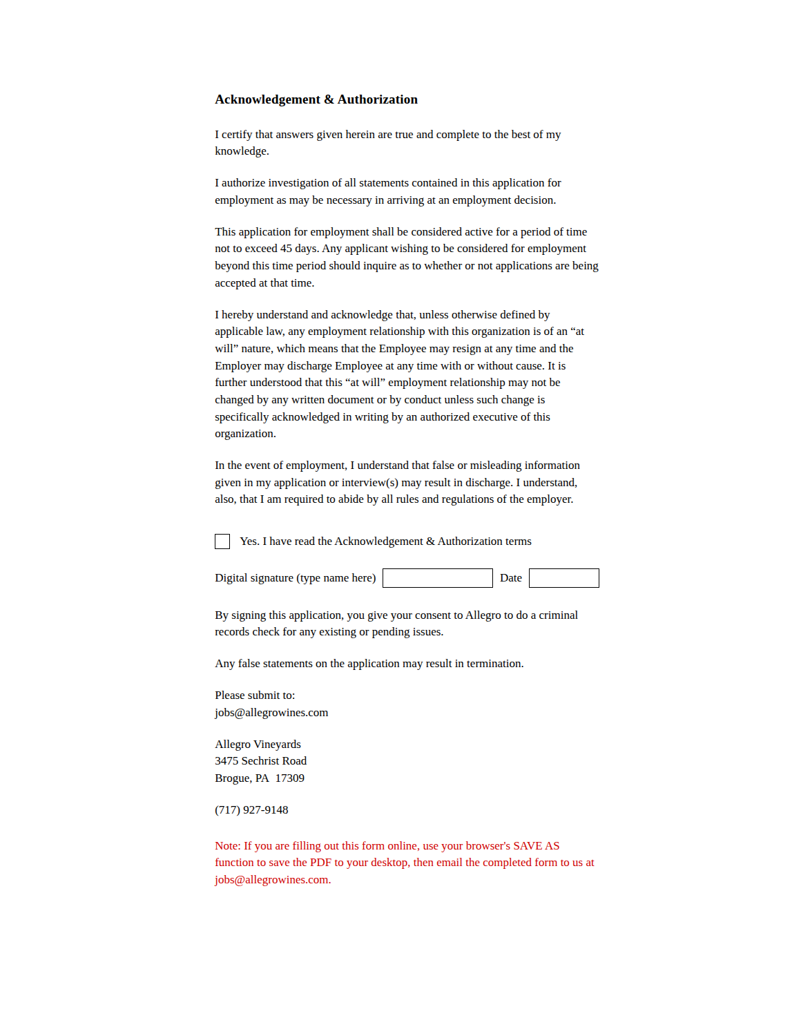Acknowledgement & Authorization
I certify that answers given herein are true and complete to the best of my knowledge.
I authorize investigation of all statements contained in this application for employment as may be necessary in arriving at an employment decision.
This application for employment shall be considered active for a period of time not to exceed 45 days. Any applicant wishing to be considered for employment beyond this time period should inquire as to whether or not applications are being accepted at that time.
I hereby understand and acknowledge that, unless otherwise defined by applicable law, any employment relationship with this organization is of an “at will” nature, which means that the Employee may resign at any time and the Employer may discharge Employee at any time with or without cause. It is further understood that this “at will” employment relationship may not be changed by any written document or by conduct unless such change is specifically acknowledged in writing by an authorized executive of this organization.
In the event of employment, I understand that false or misleading information given in my application or interview(s) may result in discharge. I understand, also, that I am required to abide by all rules and regulations of the employer.
Yes. I have read the Acknowledgement & Authorization terms
Digital signature (type name here) Date
By signing this application, you give your consent to Allegro to do a criminal records check for any existing or pending issues.
Any false statements on the application may result in termination.
Please submit to:
jobs@allegrowines.com
Allegro Vineyards
3475 Sechrist Road
Brogue, PA 17309
(717) 927-9148
Note: If you are filling out this form online, use your browser's SAVE AS function to save the PDF to your desktop, then email the completed form to us at jobs@allegrowines.com.